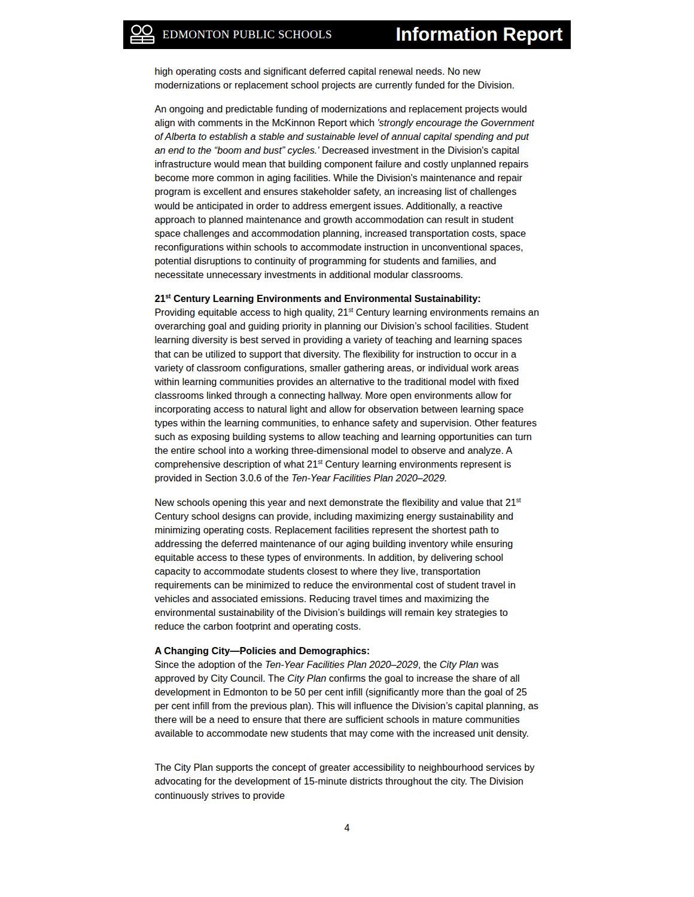EDMONTON PUBLIC SCHOOLS
Information Report
high operating costs and significant deferred capital renewal needs. No new modernizations or replacement school projects are currently funded for the Division.
An ongoing and predictable funding of modernizations and replacement projects would align with comments in the McKinnon Report which 'strongly encourage the Government of Alberta to establish a stable and sustainable level of annual capital spending and put an end to the “boom and bust” cycles.' Decreased investment in the Division's capital infrastructure would mean that building component failure and costly unplanned repairs become more common in aging facilities. While the Division's maintenance and repair program is excellent and ensures stakeholder safety, an increasing list of challenges would be anticipated in order to address emergent issues. Additionally, a reactive approach to planned maintenance and growth accommodation can result in student space challenges and accommodation planning, increased transportation costs, space reconfigurations within schools to accommodate instruction in unconventional spaces, potential disruptions to continuity of programming for students and families, and necessitate unnecessary investments in additional modular classrooms.
21st Century Learning Environments and Environmental Sustainability:
Providing equitable access to high quality, 21st Century learning environments remains an overarching goal and guiding priority in planning our Division’s school facilities. Student learning diversity is best served in providing a variety of teaching and learning spaces that can be utilized to support that diversity. The flexibility for instruction to occur in a variety of classroom configurations, smaller gathering areas, or individual work areas within learning communities provides an alternative to the traditional model with fixed classrooms linked through a connecting hallway. More open environments allow for incorporating access to natural light and allow for observation between learning space types within the learning communities, to enhance safety and supervision. Other features such as exposing building systems to allow teaching and learning opportunities can turn the entire school into a working three-dimensional model to observe and analyze. A comprehensive description of what 21st Century learning environments represent is provided in Section 3.0.6 of the Ten-Year Facilities Plan 2020–2029.
New schools opening this year and next demonstrate the flexibility and value that 21st Century school designs can provide, including maximizing energy sustainability and minimizing operating costs. Replacement facilities represent the shortest path to addressing the deferred maintenance of our aging building inventory while ensuring equitable access to these types of environments. In addition, by delivering school capacity to accommodate students closest to where they live, transportation requirements can be minimized to reduce the environmental cost of student travel in vehicles and associated emissions. Reducing travel times and maximizing the environmental sustainability of the Division’s buildings will remain key strategies to reduce the carbon footprint and operating costs.
A Changing City—Policies and Demographics:
Since the adoption of the Ten-Year Facilities Plan 2020–2029, the City Plan was approved by City Council. The City Plan confirms the goal to increase the share of all development in Edmonton to be 50 per cent infill (significantly more than the goal of 25 per cent infill from the previous plan). This will influence the Division’s capital planning, as there will be a need to ensure that there are sufficient schools in mature communities available to accommodate new students that may come with the increased unit density.
The City Plan supports the concept of greater accessibility to neighbourhood services by advocating for the development of 15-minute districts throughout the city. The Division continuously strives to provide
4